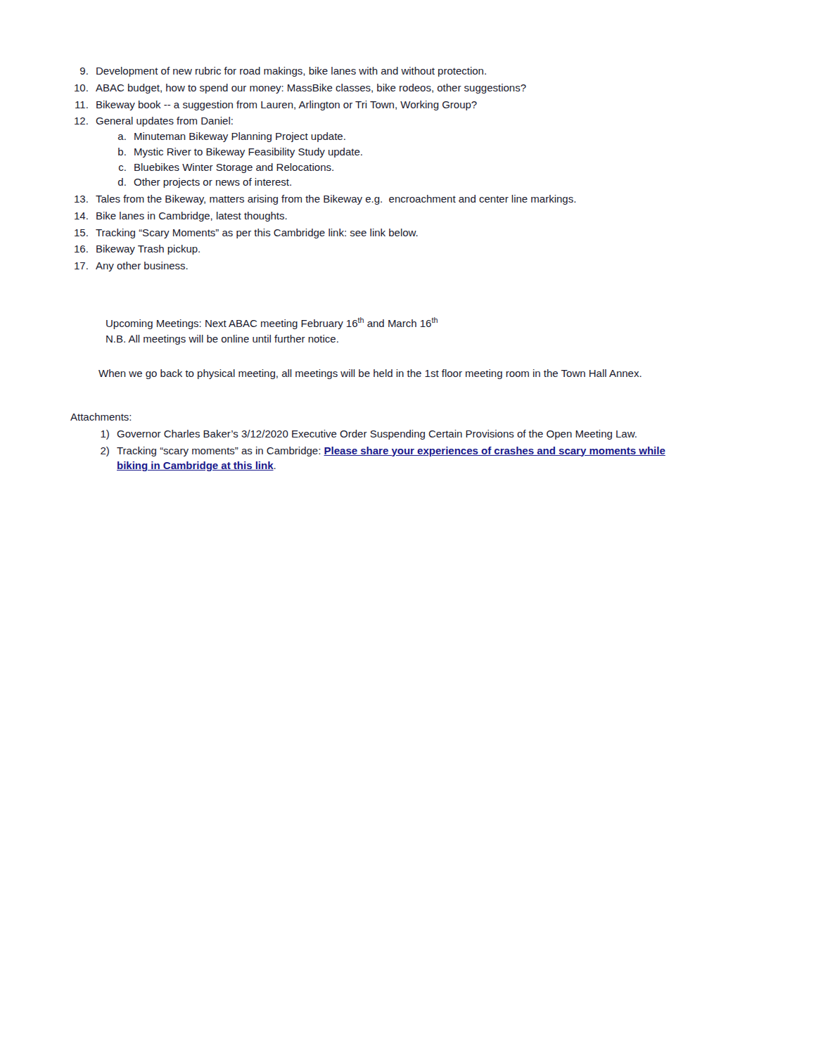Development of new rubric for road makings, bike lanes with and without protection.
ABAC budget, how to spend our money: MassBike classes, bike rodeos, other suggestions?
Bikeway book -- a suggestion from Lauren, Arlington or Tri Town, Working Group?
General updates from Daniel:
Minuteman Bikeway Planning Project update.
Mystic River to Bikeway Feasibility Study update.
Bluebikes Winter Storage and Relocations.
Other projects or news of interest.
Tales from the Bikeway, matters arising from the Bikeway e.g. encroachment and center line markings.
Bike lanes in Cambridge, latest thoughts.
Tracking “Scary Moments” as per this Cambridge link: see link below.
Bikeway Trash pickup.
Any other business.
Upcoming Meetings: Next ABAC meeting February 16th and March 16th
N.B. All meetings will be online until further notice.
When we go back to physical meeting, all meetings will be held in the 1st floor meeting room in the Town Hall Annex.
Attachments:
Governor Charles Baker’s 3/12/2020 Executive Order Suspending Certain Provisions of the Open Meeting Law.
Tracking “scary moments” as in Cambridge: Please share your experiences of crashes and scary moments while biking in Cambridge at this link.